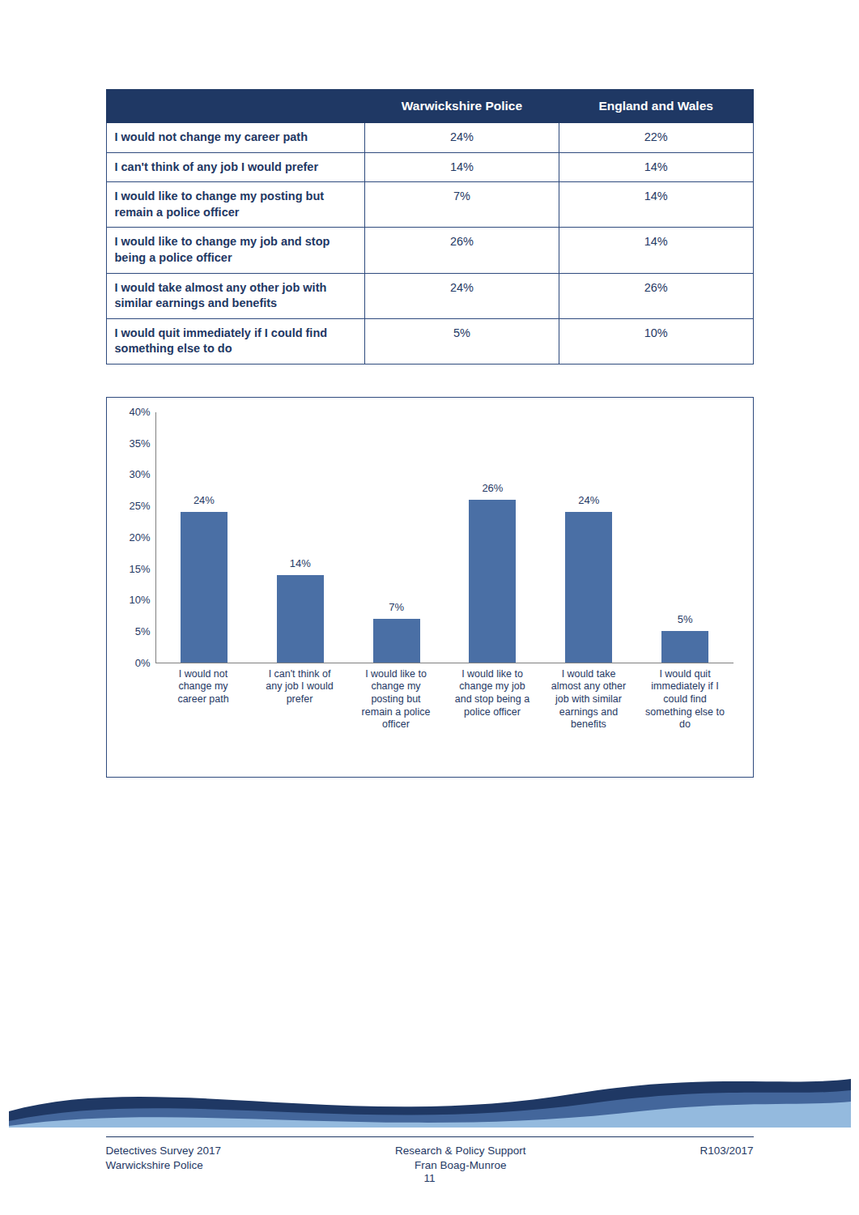| | Warwickshire Police | England and Wales |
| --- | --- | --- |
| I would not change my career path | 24% | 22% |
| I can't think of any job I would prefer | 14% | 14% |
| I would like to change my posting but remain a police officer | 7% | 14% |
| I would like to change my job and stop being a police officer | 26% | 14% |
| I would take almost any other job with similar earnings and benefits | 24% | 26% |
| I would quit immediately if I could find something else to do | 5% | 10% |
40%
35%
30%
25%
20%
15%
10%
5%
0%
24%
14%
7%
26%
24%
5%
I would not change my career path
I can't think of any job I would prefer
I would like to change my posting but remain a police officer
I would like to change my job and stop being a police officer
I would take almost any other job with similar earnings and benefits
I would quit immediately if I could find something else to do
Detectives Survey 2017
Warwickshire Police
Research & Policy Support
Fran Boag-Munroe
R103/2017
11